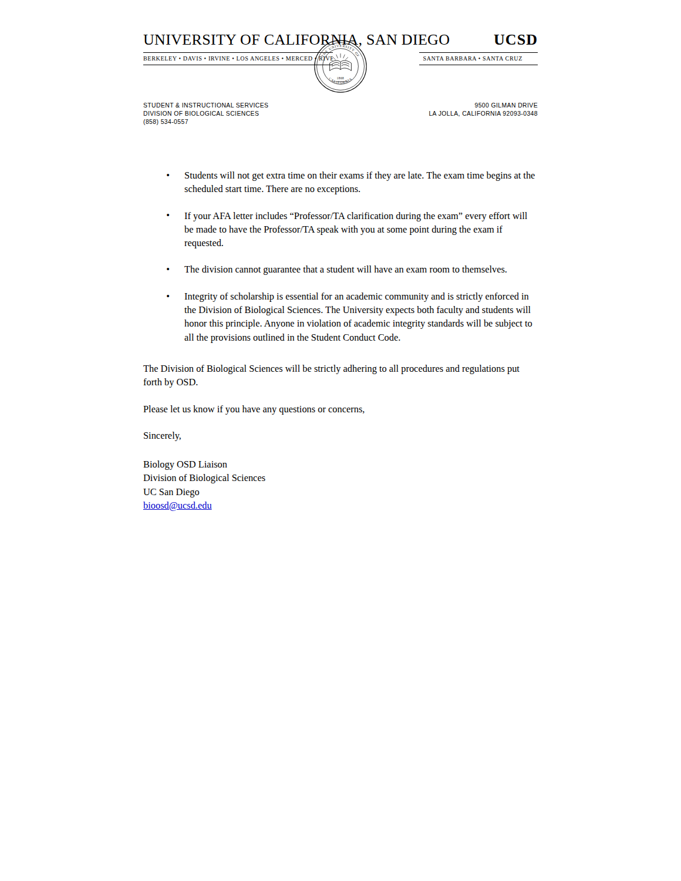UNIVERSITY OF CALIFORNIA, SAN DIEGO
UCSD
BERKELEY • DAVIS • IRVINE • LOS ANGELES • MERCED • RIVERSIDE • SAN DIEGO • SAN FRANCISCO
SANTA BARBARA • SANTA CRUZ
THE UNIVERSITY OF CALIFORNIA 1868
STUDENT & INSTRUCTIONAL SERVICES
DIVISION OF BIOLOGICAL SCIENCES
(858) 534-0557
9500 GILMAN DRIVE
LA JOLLA, CALIFORNIA 92093-0348
Students will not get extra time on their exams if they are late. The exam time begins at the scheduled start time. There are no exceptions.
If your AFA letter includes “Professor/TA clarification during the exam” every effort will be made to have the Professor/TA speak with you at some point during the exam if requested.
The division cannot guarantee that a student will have an exam room to themselves.
Integrity of scholarship is essential for an academic community and is strictly enforced in the Division of Biological Sciences. The University expects both faculty and students will honor this principle. Anyone in violation of academic integrity standards will be subject to all the provisions outlined in the Student Conduct Code.
The Division of Biological Sciences will be strictly adhering to all procedures and regulations put forth by OSD.
Please let us know if you have any questions or concerns,
Sincerely,
Biology OSD Liaison
Division of Biological Sciences
UC San Diego
bioosd@ucsd.edu